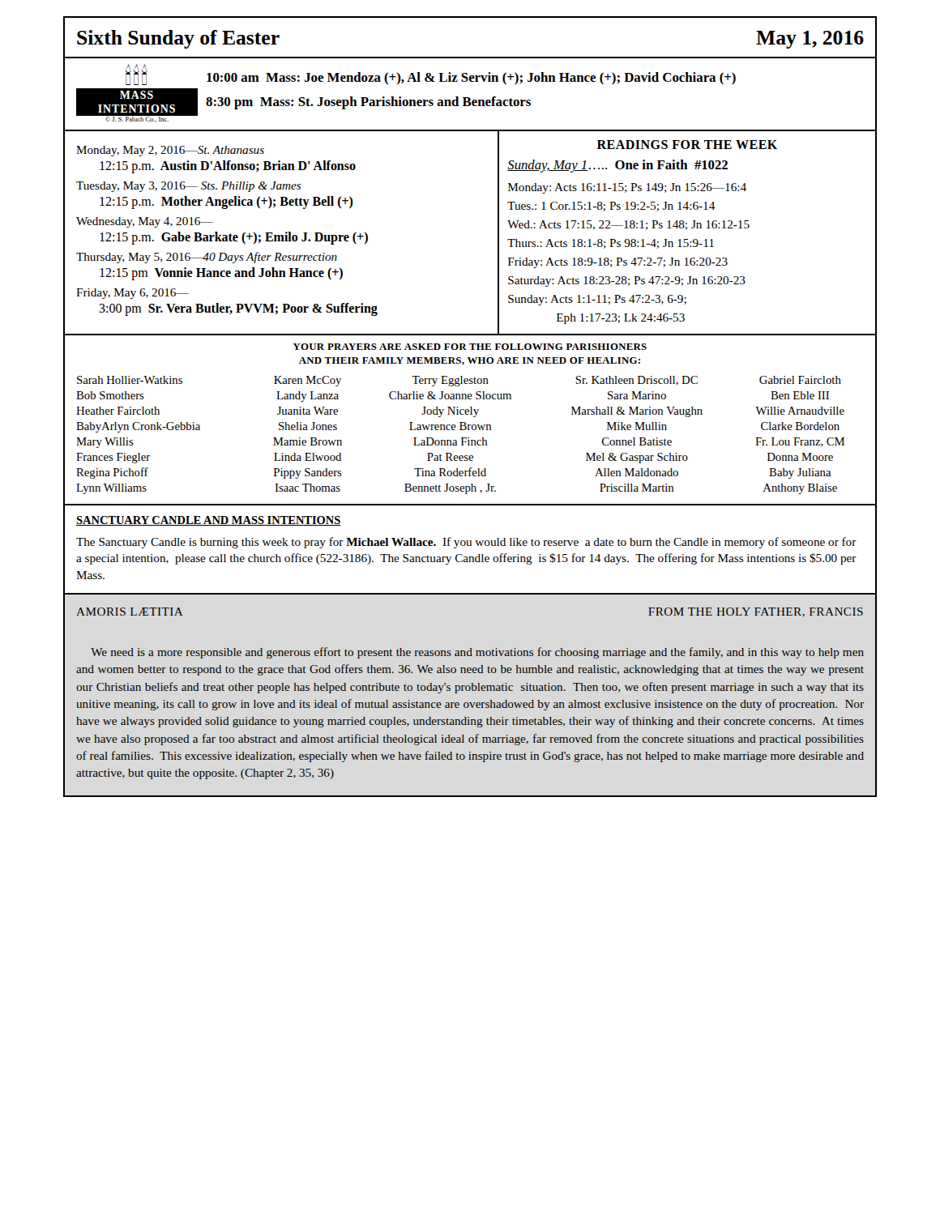Sixth Sunday of Easter
May 1, 2016
🕯🕯🕯
MASS INTENTIONS
© J. S. Paluch Co., Inc.
10:00 am Mass: Joe Mendoza (+), Al & Liz Servin (+); John Hance (+); David Cochiara (+)
8:30 pm Mass: St. Joseph Parishioners and Benefactors
Monday, May 2, 2016—St. Athanasus
12:15 p.m. Austin D'Alfonso; Brian D' Alfonso
Tuesday, May 3, 2016— Sts. Phillip & James
12:15 p.m. Mother Angelica (+); Betty Bell (+)
Wednesday, May 4, 2016—
12:15 p.m. Gabe Barkate (+); Emilo J. Dupre (+)
Thursday, May 5, 2016—40 Days After Resurrection
12:15 pm Vonnie Hance and John Hance (+)
Friday, May 6, 2016—
3:00 pm Sr. Vera Butler, PVVM; Poor & Suffering
READINGS FOR THE WEEK
Sunday, May 1….. One in Faith #1022
Monday: Acts 16:11-15; Ps 149; Jn 15:26—16:4
Tues.: 1 Cor.15:1-8; Ps 19:2-5; Jn 14:6-14
Wed.: Acts 17:15, 22—18:1; Ps 148; Jn 16:12-15
Thurs.: Acts 18:1-8; Ps 98:1-4; Jn 15:9-11
Friday: Acts 18:9-18; Ps 47:2-7; Jn 16:20-23
Saturday: Acts 18:23-28; Ps 47:2-9; Jn 16:20-23
Sunday: Acts 1:1-11; Ps 47:2-3, 6-9;
Eph 1:17-23; Lk 24:46-53
YOUR PRAYERS ARE ASKED FOR THE FOLLOWING PARISHIONERS
AND THEIR FAMILY MEMBERS, WHO ARE IN NEED OF HEALING:
| Sarah Hollier-Watkins | Karen McCoy | Terry Eggleston | Sr. Kathleen Driscoll, DC | Gabriel Faircloth |
| Bob Smothers | Landy Lanza | Charlie & Joanne Slocum | Sara Marino | Ben Eble III |
| Heather Faircloth | Juanita Ware | Jody Nicely | Marshall & Marion Vaughn | Willie Arnaudville |
| BabyArlyn Cronk-Gebbia | Shelia Jones | Lawrence Brown | Mike Mullin | Clarke Bordelon |
| Mary Willis | Mamie Brown | LaDonna Finch | Connel Batiste | Fr. Lou Franz, CM |
| Frances Fiegler | Linda Elwood | Pat Reese | Mel & Gaspar Schiro | Donna Moore |
| Regina Pichoff | Pippy Sanders | Tina Roderfeld | Allen Maldonado | Baby Juliana |
| Lynn Williams | Isaac Thomas | Bennett Joseph , Jr. | Priscilla Martin | Anthony Blaise |
SANCTUARY CANDLE AND MASS INTENTIONS
The Sanctuary Candle is burning this week to pray for Michael Wallace. If you would like to reserve a date to burn the Candle in memory of someone or for a special intention, please call the church office (522-3186). The Sanctuary Candle offering is $15 for 14 days. The offering for Mass intentions is $5.00 per Mass.
AMORIS LÆTITIA FROM THE HOLY FATHER, FRANCIS
We need is a more responsible and generous effort to present the reasons and motivations for choosing marriage and the family, and in this way to help men and women better to respond to the grace that God offers them. 36. We also need to be humble and realistic, acknowledging that at times the way we present our Christian beliefs and treat other people has helped contribute to today's problematic situation. Then too, we often present marriage in such a way that its unitive meaning, its call to grow in love and its ideal of mutual assistance are overshadowed by an almost exclusive insistence on the duty of procreation. Nor have we always provided solid guidance to young married couples, understanding their timetables, their way of thinking and their concrete concerns. At times we have also proposed a far too abstract and almost artificial theological ideal of marriage, far removed from the concrete situations and practical possibilities of real families. This excessive idealization, especially when we have failed to inspire trust in God's grace, has not helped to make marriage more desirable and attractive, but quite the opposite. (Chapter 2, 35, 36)